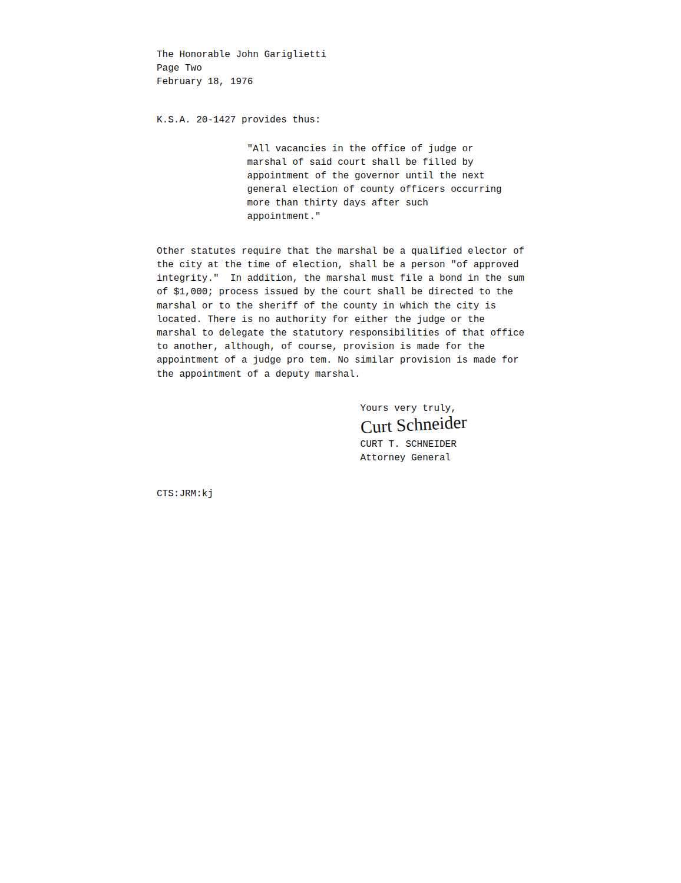The Honorable John Gariglietti
Page Two
February 18, 1976
K.S.A. 20-1427 provides thus:
"All vacancies in the office of judge or marshal of said court shall be filled by appointment of the governor until the next general election of county officers occurring more than thirty days after such appointment."
Other statutes require that the marshal be a qualified elector of the city at the time of election, shall be a person "of approved integrity." In addition, the marshal must file a bond in the sum of $1,000; process issued by the court shall be directed to the marshal or to the sheriff of the county in which the city is located. There is no authority for either the judge or the marshal to delegate the statutory responsibilities of that office to another, although, of course, provision is made for the appointment of a judge pro tem. No similar provision is made for the appointment of a deputy marshal.
Yours very truly,
Curt Schneider
CURT T. SCHNEIDER
Attorney General
CTS:JRM:kj